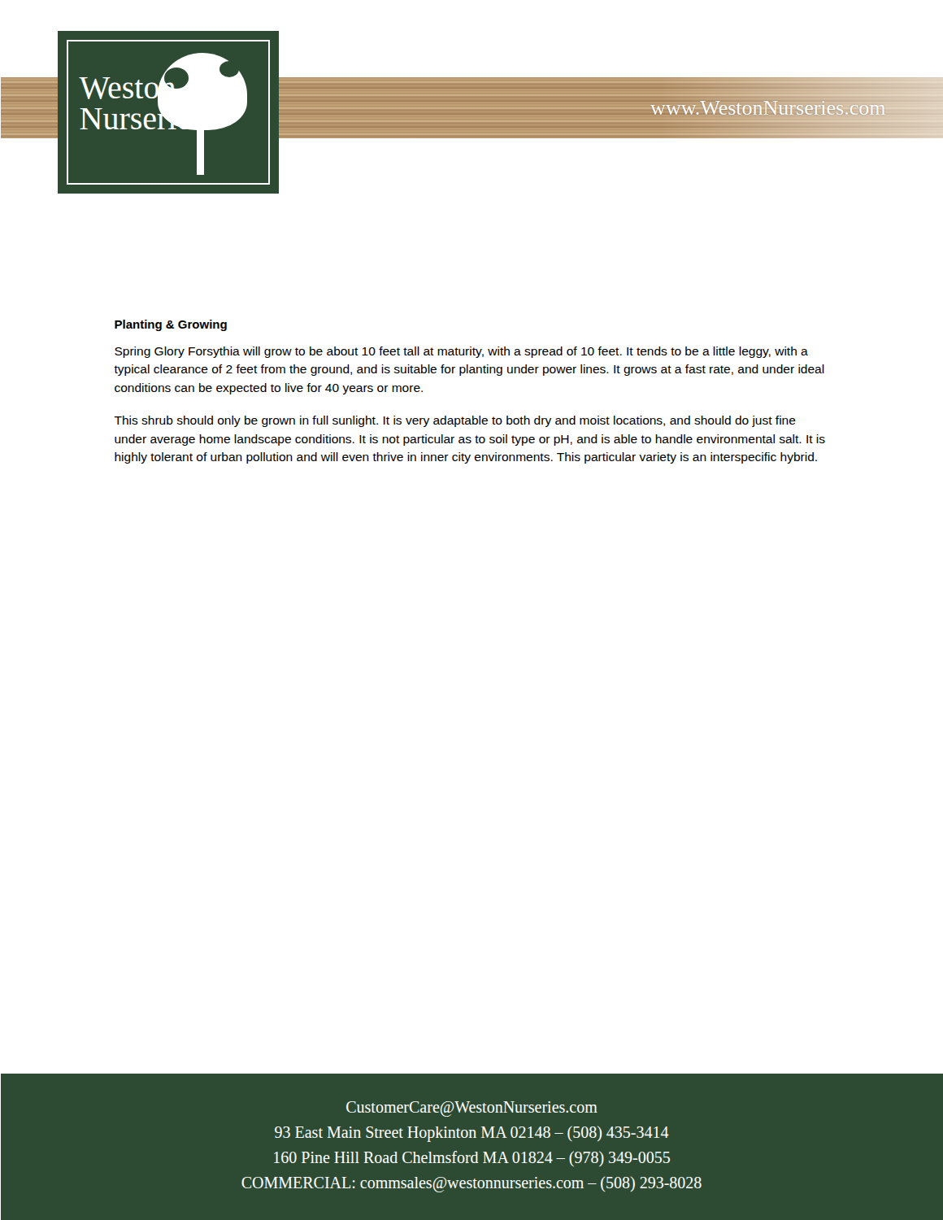Weston Nurseries
www.WestonNurseries.com
Planting & Growing
Spring Glory Forsythia will grow to be about 10 feet tall at maturity, with a spread of 10 feet. It tends to be a little leggy, with a typical clearance of 2 feet from the ground, and is suitable for planting under power lines. It grows at a fast rate, and under ideal conditions can be expected to live for 40 years or more.
This shrub should only be grown in full sunlight. It is very adaptable to both dry and moist locations, and should do just fine under average home landscape conditions. It is not particular as to soil type or pH, and is able to handle environmental salt. It is highly tolerant of urban pollution and will even thrive in inner city environments. This particular variety is an interspecific hybrid.
CustomerCare@WestonNurseries.com
93 East Main Street Hopkinton MA 02148 – (508) 435-3414
160 Pine Hill Road Chelmsford MA 01824 – (978) 349-0055
COMMERCIAL: commsales@westonnurseries.com – (508) 293-8028